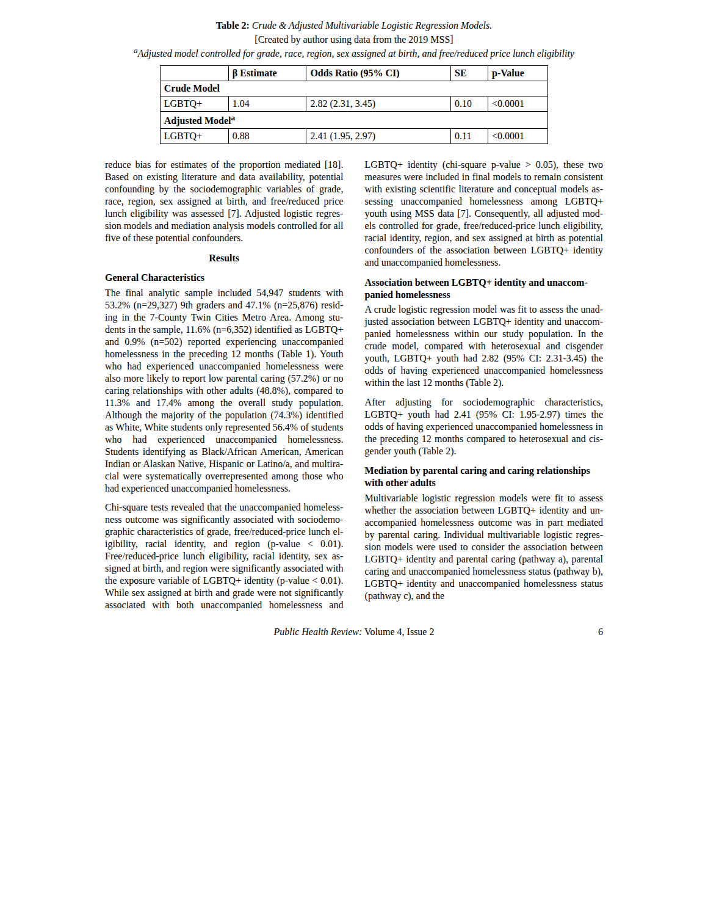Table 2: Crude & Adjusted Multivariable Logistic Regression Models.
[Created by author using data from the 2019 MSS]
aAdjusted model controlled for grade, race, region, sex assigned at birth, and free/reduced price lunch eligibility
| | β Estimate | Odds Ratio (95% CI) | SE | p-Value |
| --- | --- | --- | --- | --- |
| Crude Model |
| LGBTQ+ | 1.04 | 2.82 (2.31, 3.45) | 0.10 | <0.0001 |
| Adjusted Model a |
| LGBTQ+ | 0.88 | 2.41 (1.95, 2.97) | 0.11 | <0.0001 |
reduce bias for estimates of the proportion mediated [18]. Based on existing literature and data availability, potential confounding by the sociodemographic variables of grade, race, region, sex assigned at birth, and free/reduced price lunch eligibility was assessed [7]. Adjusted logistic regression models and mediation analysis models controlled for all five of these potential confounders.
Results
General Characteristics
The final analytic sample included 54,947 students with 53.2% (n=29,327) 9th graders and 47.1% (n=25,876) residing in the 7-County Twin Cities Metro Area. Among students in the sample, 11.6% (n=6,352) identified as LGBTQ+ and 0.9% (n=502) reported experiencing unaccompanied homelessness in the preceding 12 months (Table 1). Youth who had experienced unaccompanied homelessness were also more likely to report low parental caring (57.2%) or no caring relationships with other adults (48.8%), compared to 11.3% and 17.4% among the overall study population. Although the majority of the population (74.3%) identified as White, White students only represented 56.4% of students who had experienced unaccompanied homelessness. Students identifying as Black/African American, American Indian or Alaskan Native, Hispanic or Latino/a, and multiracial were systematically overrepresented among those who had experienced unaccompanied homelessness.
Chi-square tests revealed that the unaccompanied homelessness outcome was significantly associated with sociodemographic characteristics of grade, free/reduced-price lunch eligibility, racial identity, and region (p-value < 0.01). Free/reduced-price lunch eligibility, racial identity, sex assigned at birth, and region were significantly associated with the exposure variable of LGBTQ+ identity (p-value < 0.01). While sex assigned at birth and grade were not significantly associated with both unaccompanied homelessness and LGBTQ+ identity (chi-square p-value > 0.05), these two measures were included in final models to remain consistent with existing scientific literature and conceptual models assessing unaccompanied homelessness among LGBTQ+ youth using MSS data [7]. Consequently, all adjusted models controlled for grade, free/reduced-price lunch eligibility, racial identity, region, and sex assigned at birth as potential confounders of the association between LGBTQ+ identity and unaccompanied homelessness.
Association between LGBTQ+ identity and unaccom-panied homelessness
A crude logistic regression model was fit to assess the unadjusted association between LGBTQ+ identity and unaccompanied homelessness within our study population. In the crude model, compared with heterosexual and cisgender youth, LGBTQ+ youth had 2.82 (95% CI: 2.31-3.45) the odds of having experienced unaccompanied homelessness within the last 12 months (Table 2).
After adjusting for sociodemographic characteristics, LGBTQ+ youth had 2.41 (95% CI: 1.95-2.97) times the odds of having experienced unaccompanied homelessness in the preceding 12 months compared to heterosexual and cisgender youth (Table 2).
Mediation by parental caring and caring relationships with other adults
Multivariable logistic regression models were fit to assess whether the association between LGBTQ+ identity and unaccompanied homelessness outcome was in part mediated by parental caring. Individual multivariable logistic regression models were used to consider the association between LGBTQ+ identity and parental caring (pathway a), parental caring and unaccompanied homelessness status (pathway b), LGBTQ+ identity and unaccompanied homelessness status (pathway c), and the
Public Health Review: Volume 4, Issue 2 6